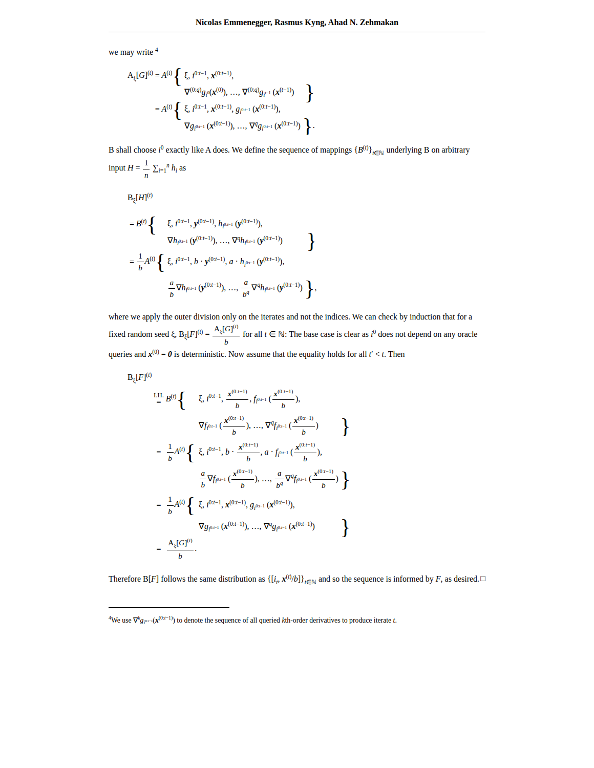Nicolas Emmenegger, Rasmus Kyng, Ahad N. Zehmakan
we may write 4
| A ξ [ G ] ( t ) | = | A ( t ) { | ξ, i 0: t −1 , x (0: t −1) , | |
| | | | ∇ (0: q ) g i 0 ( x (0) ), …, ∇ (0: q ) g i t −1 ( x ( t −1) ) | } |
| | = | A ( t ) { | ξ, i 0: t −1 , x (0: t −1) , g i 0: t −1 ( x (0: t −1) ) , | |
| | | | ∇ g i 0: t −1 ( x (0: t −1) ) , …, ∇ q g i 0: t −1 ( x (0: t −1) ) | } . |
B shall choose i0 exactly like A does. We define the sequence of mappings {B(t)}t∈ℕ underlying B on arbitrary input H = 1 n ∑i=1n hi as
| B ξ [ H ] ( t ) | | | | |
| | = | B ( t ) { | ξ, i 0: t −1 , y (0: t −1) , h i 0: t −1 ( y (0: t −1) ) , | |
| | | | ∇ h i 0: t −1 ( y (0: t −1) ) , …, ∇ q h i 0: t −1 ( y (0: t −1) ) | } |
| | = | 1 b A ( t ) { | ξ, i 0: t −1 , b · y (0: t −1) , a · h i 0: t −1 ( y (0: t −1) ) , | |
| | | | a b ∇ h i 0: t −1 ( y (0: t −1) ) , …, a b q ∇ q h i 0: t −1 ( y (0: t −1) ) | } , |
where we apply the outer division only on the iterates and not the indices. We can check by induction that for a fixed random seed ξ, Bξ[F](t) = Aξ[G](t) b for all t ∈ ℕ: The base case is clear as i0 does not depend on any oracle queries and x(0) = 0 is deterministic. Now assume that the equality holds for all t′ < t. Then
| B ξ [ F ] ( t ) | | | | |
| | I.H. = | B ( t ) { | ξ, i 0: t −1 , x (0: t −1) b , f i 0: t −1 ( x (0: t −1) b ) , | |
| | | | ∇ f i 0: t −1 ( x (0: t −1) b ) , …, ∇ q f i 0: t −1 ( x (0: t −1) b ) | } |
| | = | 1 b A ( t ) { | ξ, i 0: t −1 , b · x (0: t −1) b , a · f i 0: t −1 ( x (0: t −1) b ) , | |
| | | | a b ∇ f i 0: t −1 ( x (0: t −1) b ) , …, a b q ∇ q f i 0: t −1 ( x (0: t −1) b ) | } |
| | = | 1 b A ( t ) { | ξ, i 0: t −1 , x (0: t −1) , g i 0: t −1 ( x (0: t −1) ) , | |
| | | | ∇ g i 0: t −1 ( x (0: t −1) ) , …, ∇ q g i 0: t −1 ( x (0: t −1) ) | } |
| | = | A ξ [ G ] ( t ) b . | | |
Therefore B[F] follows the same distribution as {[it, x(t)/b]}t∈ℕ and so the sequence is informed by F, as desired. □
4We use ∇kgi0:t−1(x(0:t−1)) to denote the sequence of all queried kth-order derivatives to produce iterate t.